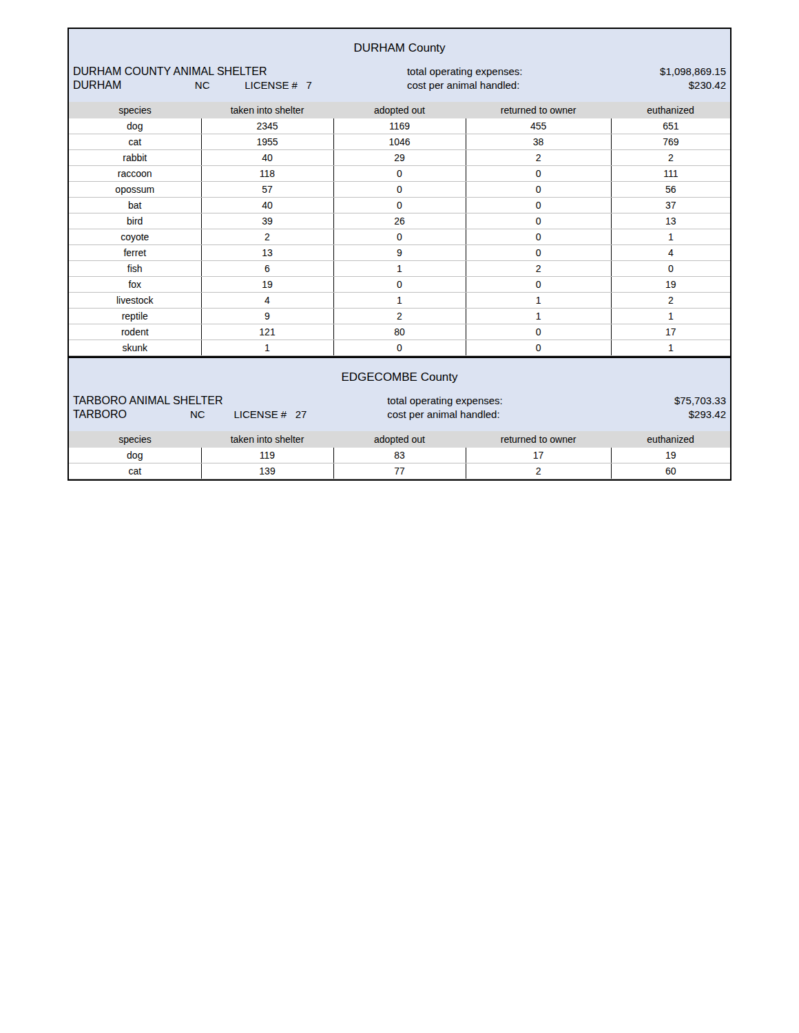DURHAM County
| DURHAM COUNTY ANIMAL SHELTER | total operating expenses: | $1,098,869.15 |
| DURHAM | NC | LICENSE # 7 | cost per animal handled: | $230.42 |
| species | taken into shelter | adopted out | returned to owner | euthanized |
| --- | --- | --- | --- | --- |
| dog | 2345 | 1169 | 455 | 651 |
| cat | 1955 | 1046 | 38 | 769 |
| rabbit | 40 | 29 | 2 | 2 |
| raccoon | 118 | 0 | 0 | 111 |
| opossum | 57 | 0 | 0 | 56 |
| bat | 40 | 0 | 0 | 37 |
| bird | 39 | 26 | 0 | 13 |
| coyote | 2 | 0 | 0 | 1 |
| ferret | 13 | 9 | 0 | 4 |
| fish | 6 | 1 | 2 | 0 |
| fox | 19 | 0 | 0 | 19 |
| livestock | 4 | 1 | 1 | 2 |
| reptile | 9 | 2 | 1 | 1 |
| rodent | 121 | 80 | 0 | 17 |
| skunk | 1 | 0 | 0 | 1 |
EDGECOMBE County
| TARBORO ANIMAL SHELTER | total operating expenses: | $75,703.33 |
| TARBORO | NC | LICENSE # 27 | cost per animal handled: | $293.42 |
| species | taken into shelter | adopted out | returned to owner | euthanized |
| --- | --- | --- | --- | --- |
| dog | 119 | 83 | 17 | 19 |
| cat | 139 | 77 | 2 | 60 |